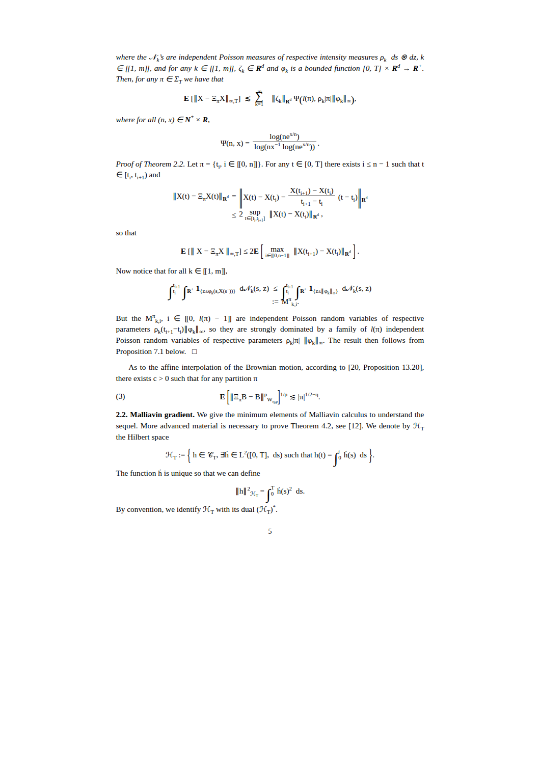where the 𝒩k’s are independent Poisson measures of respective intensity measures ρk ds ⊗ dz, k ∈ [[1, m]], and for any k ∈ [[1, m]], ζk ∈ Rd and φk is a bounded function [0, T] × Rd → R+. Then, for any π ∈ ΣT we have that
E [∥X − ΞπX∥∞,T] ≲ ∑k=1m ∥ζk∥Rd Ψ(l(π), ρk|π|∥φk∥∞),
where for all (n, x) ∈ N* × R,
Ψ(n, x) = log(nex/n) log(nx−1 log(nex/n)).
Proof of Theorem 2.2. Let π = {ti, i ∈ [[0, n]]}. For any t ∈ [0, T] there exists i ≤ n − 1 such that t ∈ [ti, ti+1) and
| ∥X(t) − Ξ π X(t)∥ R d | = | ∥ X(t) − X(t i ) − X(t i+1 ) − X(t i ) t i+1 − t i (t − t i ) ∥ R d |
| | ≤ | 2 sup t∈[t i ,t i+1 ] ∥X(t) − X(t i )∥ R d , |
so that
E [∥ X − ΞπX ∥∞,T] ≤ 2E [ max i∈[[0,n−1]] ∥X(ti+1) − X(ti)∥Rd ] .
Now notice that for all k ∈ [[1, m]],
| ∫ t i+1 t i ∫ R + 1 {z≤φ k (s,X(s − ))} d𝒩 k (s, z) | ≤ | ∫ t i+1 t i ∫ R + 1 {z≤∥φ k ∥ ∞ } d𝒩 k (s, z) |
| | := | M π k,i . |
But the Mπk,i, i ∈ [[0, l(π) − 1]] are independent Poisson random variables of respective parameters ρk(ti+1−ti)∥φk∥∞, so they are strongly dominated by a family of l(π) independent Poisson random variables of respective parameters ρk|π| ∥φk∥∞. The result then follows from Proposition 7.1 below. □
As to the affine interpolation of the Brownian motion, according to [20, Proposition 13.20], there exists c > 0 such that for any partition π
(3)
E [∥ΞπB − B∥pWη,p]1/p ≲ |π|1/2−η.
2.2. Malliavin gradient. We give the minimum elements of Malliavin calculus to understand the sequel. More advanced material is necessary to prove Theorem 4.2, see [12]. We denote by ℋT the Hilbert space
ℋT := { h ∈ 𝒞T, ∃ḣ ∈ L2([0, T], ds) such that h(t) = ∫t 0 ḣ(s) ds }.
The function ḣ is unique so that we can define
∥h∥2ℋT = ∫T 0 ḣ(s)2 ds.
By convention, we identify ℋT with its dual (ℋT)*.
5